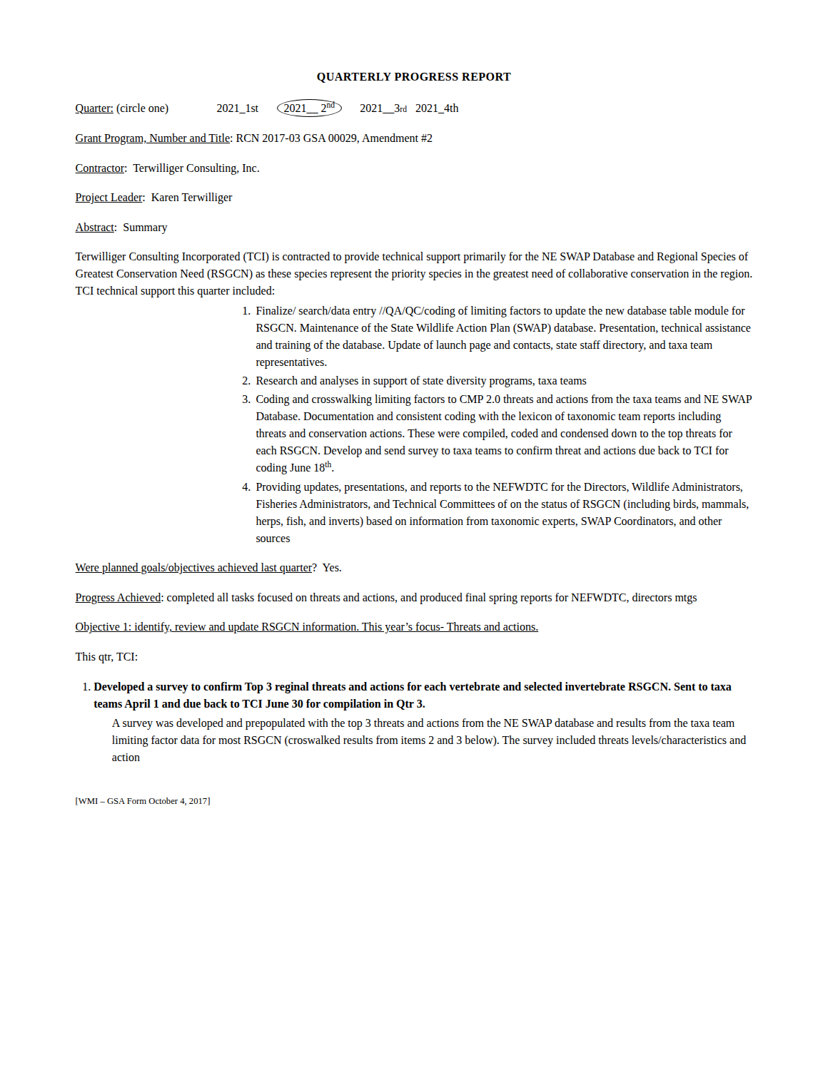QUARTERLY PROGRESS REPORT
Quarter: (circle one) 2021_1st 2021__ 2nd 2021__3rd 2021_4th
Grant Program, Number and Title: RCN 2017-03 GSA 00029, Amendment #2
Contractor: Terwilliger Consulting, Inc.
Project Leader: Karen Terwilliger
Abstract: Summary
Terwilliger Consulting Incorporated (TCI) is contracted to provide technical support primarily for the NE SWAP Database and Regional Species of Greatest Conservation Need (RSGCN) as these species represent the priority species in the greatest need of collaborative conservation in the region. TCI technical support this quarter included:
Finalize/ search/data entry //QA/QC/coding of limiting factors to update the new database table module for RSGCN. Maintenance of the State Wildlife Action Plan (SWAP) database. Presentation, technical assistance and training of the database. Update of launch page and contacts, state staff directory, and taxa team representatives.
Research and analyses in support of state diversity programs, taxa teams
Coding and crosswalking limiting factors to CMP 2.0 threats and actions from the taxa teams and NE SWAP Database. Documentation and consistent coding with the lexicon of taxonomic team reports including threats and conservation actions. These were compiled, coded and condensed down to the top threats for each RSGCN. Develop and send survey to taxa teams to confirm threat and actions due back to TCI for coding June 18th.
Providing updates, presentations, and reports to the NEFWDTC for the Directors, Wildlife Administrators, Fisheries Administrators, and Technical Committees of on the status of RSGCN (including birds, mammals, herps, fish, and inverts) based on information from taxonomic experts, SWAP Coordinators, and other sources
Were planned goals/objectives achieved last quarter? Yes.
Progress Achieved: completed all tasks focused on threats and actions, and produced final spring reports for NEFWDTC, directors mtgs
Objective 1: identify, review and update RSGCN information. This year’s focus- Threats and actions.
This qtr, TCI:
Developed a survey to confirm Top 3 reginal threats and actions for each vertebrate and selected invertebrate RSGCN. Sent to taxa teams April 1 and due back to TCI June 30 for compilation in Qtr 3.
A survey was developed and prepopulated with the top 3 threats and actions from the NE SWAP database and results from the taxa team limiting factor data for most RSGCN (croswalked results from items 2 and 3 below). The survey included threats levels/characteristics and action
[WMI – GSA Form October 4, 2017]